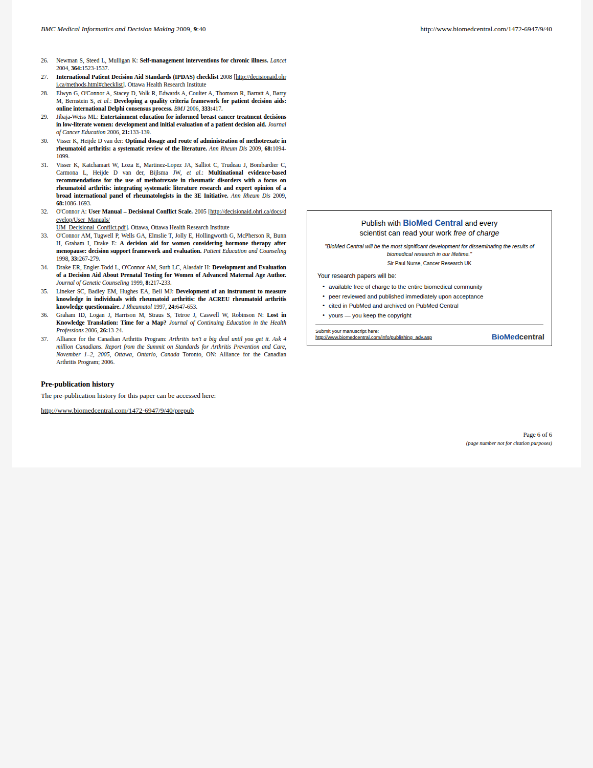BMC Medical Informatics and Decision Making 2009, 9:40
http://www.biomedcentral.com/1472-6947/9/40
Newman S, Steed L, Mulligan K: Self-management interventions for chronic illness. Lancet 2004, 364: 1523-1537.
International Patient Decision Aid Standards (IPDAS) checklist 2008 [http://decisionaid.ohri.ca/methods.html#checklist]. Ottawa Health Research Institute
Elwyn G, O'Connor A, Stacey D, Volk R, Edwards A, Coulter A, Thomson R, Barratt A, Barry M, Bernstein S, et al.: Developing a quality criteria framework for patient decision aids: online international Delphi consensus process. BMJ 2006, 333: 417.
Jibaja-Weiss ML: Entertainment education for informed breast cancer treatment decisions in low-literate women: development and initial evaluation of a patient decision aid. Journal of Cancer Education 2006, 21: 133-139.
Visser K, Heijde D van der: Optimal dosage and route of administration of methotrexate in rheumatoid arthritis: a systematic review of the literature. Ann Rheum Dis 2009, 68: 1094-1099.
Visser K, Katchamart W, Loza E, Martinez-Lopez JA, Salliot C, Trudeau J, Bombardier C, Carmona L, Heijde D van der, Bijlsma JW, et al.: Multinational evidence-based recommendations for the use of methotrexate in rheumatic disorders with a focus on rheumatoid arthritis: integrating systematic literature research and expert opinion of a broad international panel of rheumatologists in the 3E Initiative. Ann Rheum Dis 2009, 68: 1086-1693.
O'Connor A: User Manual – Decisional Conflict Scale. 2005 [http://decisionaid.ohri.ca/docs/develop/User_Manuals/
UM_Decisional_Conflict.pdf]. Ottawa, Ottawa Health Research Institute
O'Connor AM, Tugwell P, Wells GA, Elmslie T, Jolly E, Hollingworth G, McPherson R, Bunn H, Graham I, Drake E: A decision aid for women considering hormone therapy after menopause: decision support framework and evaluation. Patient Education and Counseling 1998, 33: 267-279.
Drake ER, Engler-Todd L, O'Connor AM, Surh LC, Alasdair H: Development and Evaluation of a Decision Aid About Prenatal Testing for Women of Advanced Maternal Age Author. Journal of Genetic Counseling 1999, 8: 217-233.
Lineker SC, Badley EM, Hughes EA, Bell MJ: Development of an instrument to measure knowledge in individuals with rheumatoid arthritis: the ACREU rheumatoid arthritis knowledge questionnaire. J Rheumatol 1997, 24: 647-653.
Graham ID, Logan J, Harrison M, Straus S, Tetroe J, Caswell W, Robinson N: Lost in Knowledge Translation: Time for a Map? Journal of Continuing Education in the Health Professions 2006, 26: 13-24.
Alliance for the Canadian Arthritis Program: Arthritis isn't a big deal until you get it. Ask 4 million Canadians. Report from the Summit on Standards for Arthritis Prevention and Care, November 1–2, 2005, Ottawa, Ontario, Canada Toronto, ON: Alliance for the Canadian Arthritis Program; 2006.
Pre-publication history
The pre-publication history for this paper can be accessed here:
http://www.biomedcentral.com/1472-6947/9/40/prepub
Publish with Bio Med Central and every
scientist can read your work free of charge
"BioMed Central will be the most significant development for disseminating the results of biomedical research in our lifetime."
Sir Paul Nurse, Cancer Research UK
Your research papers will be:
available free of charge to the entire biomedical community
peer reviewed and published immediately upon acceptance
cited in PubMed and archived on PubMed Central
yours — you keep the copyright
Submit your manuscript here:
http://www.biomedcentral.com/info/publishing_adv.asp
Bio Medcentral
Page 6 of 6
(page number not for citation purposes)